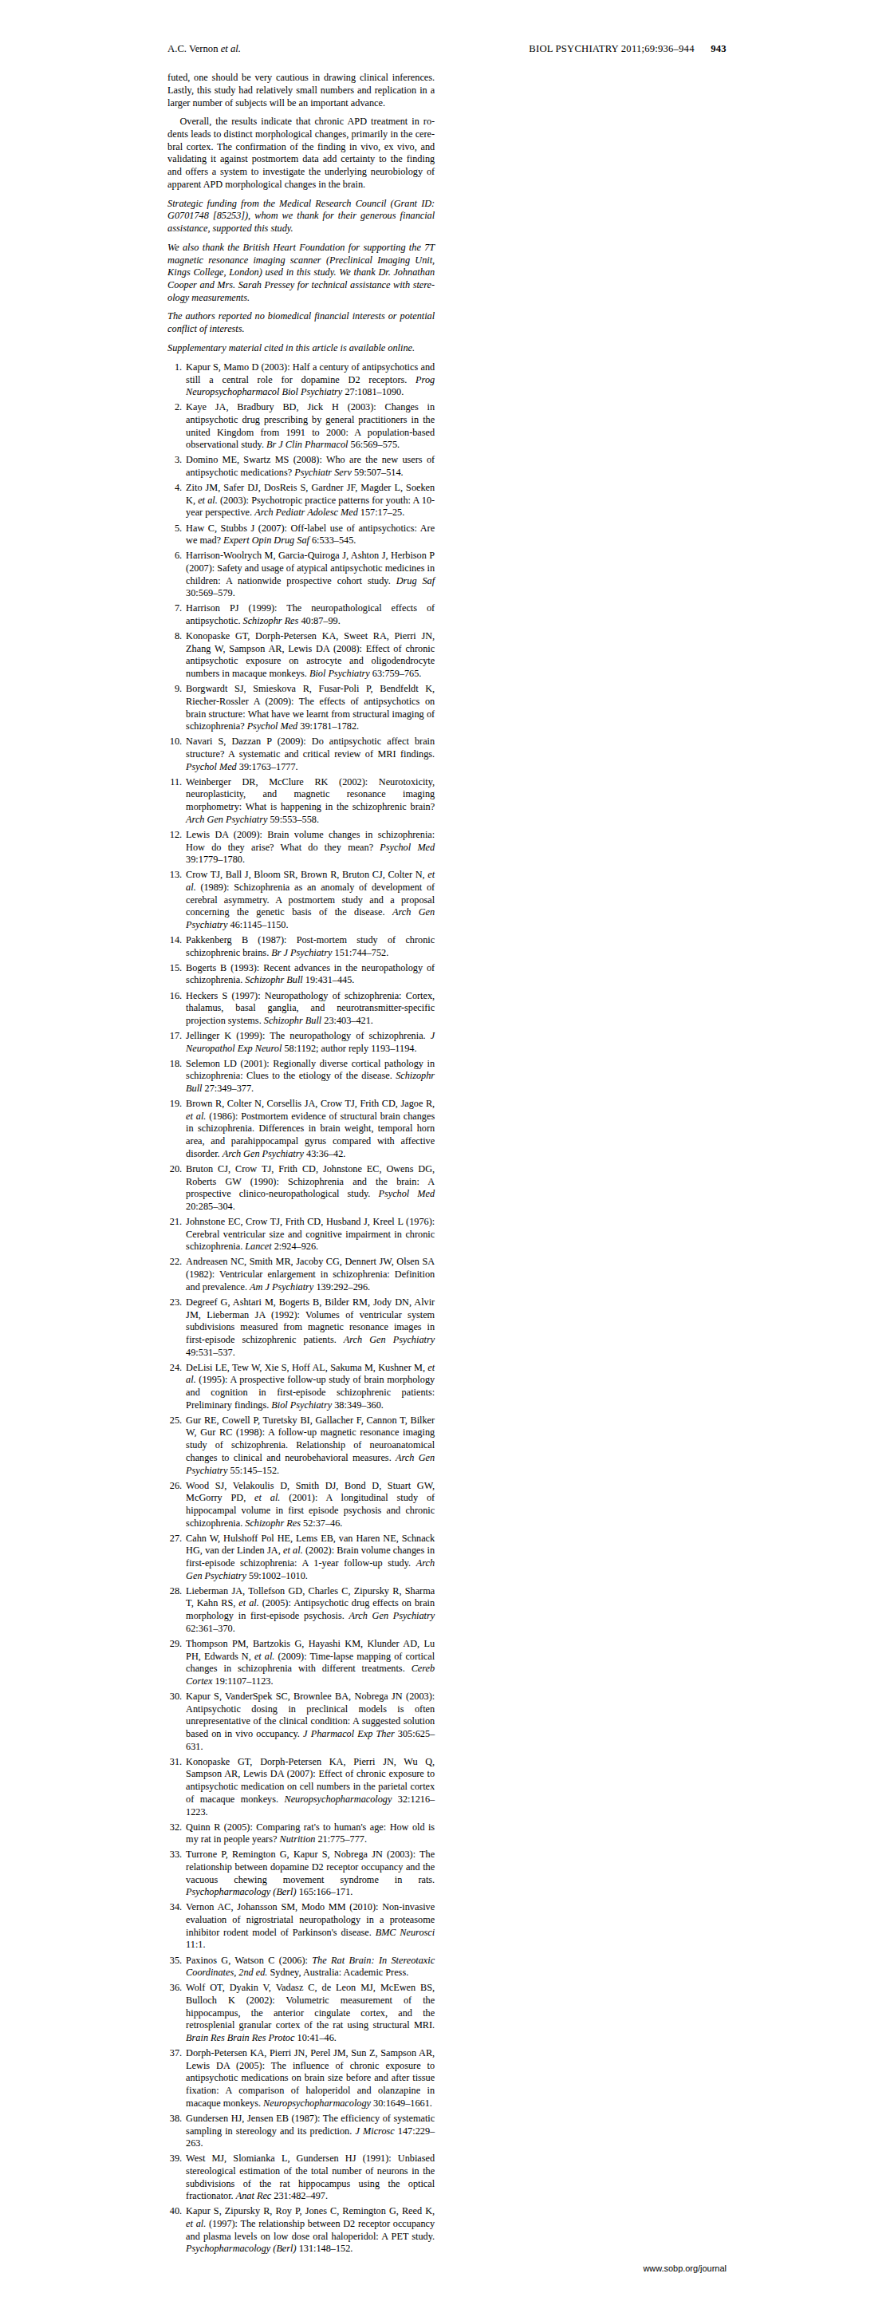A.C. Vernon et al.
BIOL PSYCHIATRY 2011;69:936–944 943
futed, one should be very cautious in drawing clinical inferences. Lastly, this study had relatively small numbers and replication in a larger number of subjects will be an important advance.
Overall, the results indicate that chronic APD treatment in rodents leads to distinct morphological changes, primarily in the cerebral cortex. The confirmation of the finding in vivo, ex vivo, and validating it against postmortem data add certainty to the finding and offers a system to investigate the underlying neurobiology of apparent APD morphological changes in the brain.
Strategic funding from the Medical Research Council (Grant ID: G0701748 [85253]), whom we thank for their generous financial assistance, supported this study.
We also thank the British Heart Foundation for supporting the 7T magnetic resonance imaging scanner (Preclinical Imaging Unit, Kings College, London) used in this study. We thank Dr. Johnathan Cooper and Mrs. Sarah Pressey for technical assistance with stereology measurements.
The authors reported no biomedical financial interests or potential conflict of interests.
Supplementary material cited in this article is available online.
Kapur S, Mamo D (2003): Half a century of antipsychotics and still a central role for dopamine D2 receptors. Prog Neuropsychopharmacol Biol Psychiatry 27:1081–1090.
Kaye JA, Bradbury BD, Jick H (2003): Changes in antipsychotic drug prescribing by general practitioners in the united Kingdom from 1991 to 2000: A population-based observational study. Br J Clin Pharmacol 56:569–575.
Domino ME, Swartz MS (2008): Who are the new users of antipsychotic medications? Psychiatr Serv 59:507–514.
Zito JM, Safer DJ, DosReis S, Gardner JF, Magder L, Soeken K, et al. (2003): Psychotropic practice patterns for youth: A 10-year perspective. Arch Pediatr Adolesc Med 157:17–25.
Haw C, Stubbs J (2007): Off-label use of antipsychotics: Are we mad? Expert Opin Drug Saf 6:533–545.
Harrison-Woolrych M, Garcia-Quiroga J, Ashton J, Herbison P (2007): Safety and usage of atypical antipsychotic medicines in children: A nationwide prospective cohort study. Drug Saf 30:569–579.
Harrison PJ (1999): The neuropathological effects of antipsychotic. Schizophr Res 40:87–99.
Konopaske GT, Dorph-Petersen KA, Sweet RA, Pierri JN, Zhang W, Sampson AR, Lewis DA (2008): Effect of chronic antipsychotic exposure on astrocyte and oligodendrocyte numbers in macaque monkeys. Biol Psychiatry 63:759–765.
Borgwardt SJ, Smieskova R, Fusar-Poli P, Bendfeldt K, Riecher-Rossler A (2009): The effects of antipsychotics on brain structure: What have we learnt from structural imaging of schizophrenia? Psychol Med 39:1781–1782.
Navari S, Dazzan P (2009): Do antipsychotic affect brain structure? A systematic and critical review of MRI findings. Psychol Med 39:1763–1777.
Weinberger DR, McClure RK (2002): Neurotoxicity, neuroplasticity, and magnetic resonance imaging morphometry: What is happening in the schizophrenic brain? Arch Gen Psychiatry 59:553–558.
Lewis DA (2009): Brain volume changes in schizophrenia: How do they arise? What do they mean? Psychol Med 39:1779–1780.
Crow TJ, Ball J, Bloom SR, Brown R, Bruton CJ, Colter N, et al. (1989): Schizophrenia as an anomaly of development of cerebral asymmetry. A postmortem study and a proposal concerning the genetic basis of the disease. Arch Gen Psychiatry 46:1145–1150.
Pakkenberg B (1987): Post-mortem study of chronic schizophrenic brains. Br J Psychiatry 151:744–752.
Bogerts B (1993): Recent advances in the neuropathology of schizophrenia. Schizophr Bull 19:431–445.
Heckers S (1997): Neuropathology of schizophrenia: Cortex, thalamus, basal ganglia, and neurotransmitter-specific projection systems. Schizophr Bull 23:403–421.
Jellinger K (1999): The neuropathology of schizophrenia. J Neuropathol Exp Neurol 58:1192; author reply 1193–1194.
Selemon LD (2001): Regionally diverse cortical pathology in schizophrenia: Clues to the etiology of the disease. Schizophr Bull 27:349–377.
Brown R, Colter N, Corsellis JA, Crow TJ, Frith CD, Jagoe R, et al. (1986): Postmortem evidence of structural brain changes in schizophrenia. Differences in brain weight, temporal horn area, and parahippocampal gyrus compared with affective disorder. Arch Gen Psychiatry 43:36–42.
Bruton CJ, Crow TJ, Frith CD, Johnstone EC, Owens DG, Roberts GW (1990): Schizophrenia and the brain: A prospective clinico-neuropathological study. Psychol Med 20:285–304.
Johnstone EC, Crow TJ, Frith CD, Husband J, Kreel L (1976): Cerebral ventricular size and cognitive impairment in chronic schizophrenia. Lancet 2:924–926.
Andreasen NC, Smith MR, Jacoby CG, Dennert JW, Olsen SA (1982): Ventricular enlargement in schizophrenia: Definition and prevalence. Am J Psychiatry 139:292–296.
Degreef G, Ashtari M, Bogerts B, Bilder RM, Jody DN, Alvir JM, Lieberman JA (1992): Volumes of ventricular system subdivisions measured from magnetic resonance images in first-episode schizophrenic patients. Arch Gen Psychiatry 49:531–537.
DeLisi LE, Tew W, Xie S, Hoff AL, Sakuma M, Kushner M, et al. (1995): A prospective follow-up study of brain morphology and cognition in first-episode schizophrenic patients: Preliminary findings. Biol Psychiatry 38:349–360.
Gur RE, Cowell P, Turetsky BI, Gallacher F, Cannon T, Bilker W, Gur RC (1998): A follow-up magnetic resonance imaging study of schizophrenia. Relationship of neuroanatomical changes to clinical and neurobehavioral measures. Arch Gen Psychiatry 55:145–152.
Wood SJ, Velakoulis D, Smith DJ, Bond D, Stuart GW, McGorry PD, et al. (2001): A longitudinal study of hippocampal volume in first episode psychosis and chronic schizophrenia. Schizophr Res 52:37–46.
Cahn W, Hulshoff Pol HE, Lems EB, van Haren NE, Schnack HG, van der Linden JA, et al. (2002): Brain volume changes in first-episode schizophrenia: A 1-year follow-up study. Arch Gen Psychiatry 59:1002–1010.
Lieberman JA, Tollefson GD, Charles C, Zipursky R, Sharma T, Kahn RS, et al. (2005): Antipsychotic drug effects on brain morphology in first-episode psychosis. Arch Gen Psychiatry 62:361–370.
Thompson PM, Bartzokis G, Hayashi KM, Klunder AD, Lu PH, Edwards N, et al. (2009): Time-lapse mapping of cortical changes in schizophrenia with different treatments. Cereb Cortex 19:1107–1123.
Kapur S, VanderSpek SC, Brownlee BA, Nobrega JN (2003): Antipsychotic dosing in preclinical models is often unrepresentative of the clinical condition: A suggested solution based on in vivo occupancy. J Pharmacol Exp Ther 305:625–631.
Konopaske GT, Dorph-Petersen KA, Pierri JN, Wu Q, Sampson AR, Lewis DA (2007): Effect of chronic exposure to antipsychotic medication on cell numbers in the parietal cortex of macaque monkeys. Neuropsychopharmacology 32:1216–1223.
Quinn R (2005): Comparing rat's to human's age: How old is my rat in people years? Nutrition 21:775–777.
Turrone P, Remington G, Kapur S, Nobrega JN (2003): The relationship between dopamine D2 receptor occupancy and the vacuous chewing movement syndrome in rats. Psychopharmacology (Berl) 165:166–171.
Vernon AC, Johansson SM, Modo MM (2010): Non-invasive evaluation of nigrostriatal neuropathology in a proteasome inhibitor rodent model of Parkinson's disease. BMC Neurosci 11:1.
Paxinos G, Watson C (2006): The Rat Brain: In Stereotaxic Coordinates, 2nd ed. Sydney, Australia: Academic Press.
Wolf OT, Dyakin V, Vadasz C, de Leon MJ, McEwen BS, Bulloch K (2002): Volumetric measurement of the hippocampus, the anterior cingulate cortex, and the retrosplenial granular cortex of the rat using structural MRI. Brain Res Brain Res Protoc 10:41–46.
Dorph-Petersen KA, Pierri JN, Perel JM, Sun Z, Sampson AR, Lewis DA (2005): The influence of chronic exposure to antipsychotic medications on brain size before and after tissue fixation: A comparison of haloperidol and olanzapine in macaque monkeys. Neuropsychopharmacology 30:1649–1661.
Gundersen HJ, Jensen EB (1987): The efficiency of systematic sampling in stereology and its prediction. J Microsc 147:229–263.
West MJ, Slomianka L, Gundersen HJ (1991): Unbiased stereological estimation of the total number of neurons in the subdivisions of the rat hippocampus using the optical fractionator. Anat Rec 231:482–497.
Kapur S, Zipursky R, Roy P, Jones C, Remington G, Reed K, et al. (1997): The relationship between D2 receptor occupancy and plasma levels on low dose oral haloperidol: A PET study. Psychopharmacology (Berl) 131:148–152.
www.sobp.org/journal